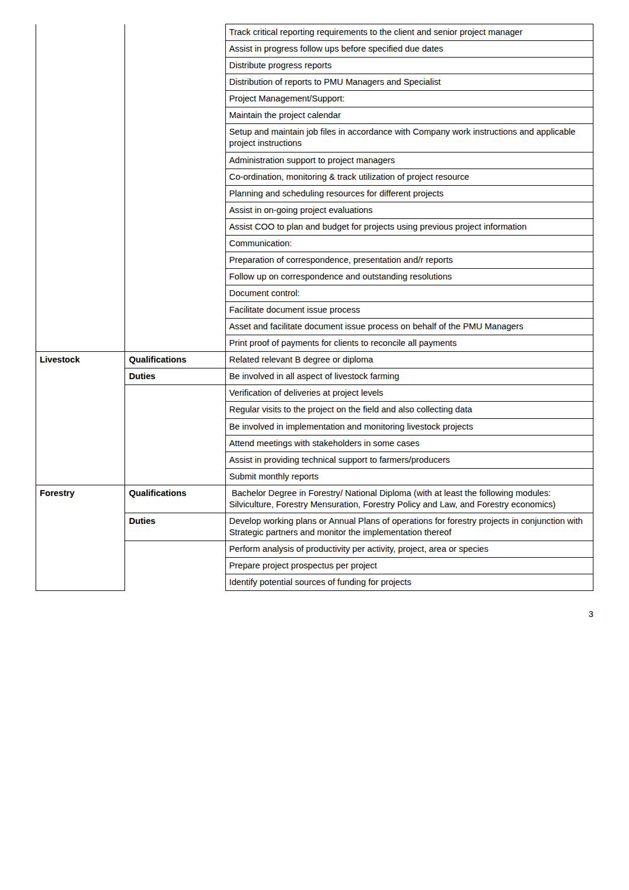| | | Track critical reporting requirements to the client and senior project manager |
| | | Assist in progress follow ups before specified due dates |
| | | Distribute progress reports |
| | | Distribution of reports to PMU Managers and Specialist |
| | | Project Management/Support: |
| | | Maintain the project calendar |
| | | Setup and maintain job files in accordance with Company work instructions and applicable project instructions |
| | | Administration support to project managers |
| | | Co-ordination, monitoring & track utilization of project resource |
| | | Planning and scheduling resources for different projects |
| | | Assist in on-going project evaluations |
| | | Assist COO to plan and budget for projects using previous project information |
| | | Communication: |
| | | Preparation of correspondence, presentation and/r reports |
| | | Follow up on correspondence and outstanding resolutions |
| | | Document control: |
| | | Facilitate document issue process |
| | | Asset and facilitate document issue process on behalf of the PMU Managers |
| | | Print proof of payments for clients to reconcile all payments |
| Livestock | Qualifications | Related relevant B degree or diploma |
| Duties | Be involved in all aspect of livestock farming |
| | Verification of deliveries at project levels |
| | Regular visits to the project on the field and also collecting data |
| | Be involved in implementation and monitoring livestock projects |
| | Attend meetings with stakeholders in some cases |
| | Assist in providing technical support to farmers/producers |
| | Submit monthly reports |
| Forestry | Qualifications | Bachelor Degree in Forestry/ National Diploma (with at least the following modules: Silviculture, Forestry Mensuration, Forestry Policy and Law, and Forestry economics) |
| Duties | Develop working plans or Annual Plans of operations for forestry projects in conjunction with Strategic partners and monitor the implementation thereof |
| | Perform analysis of productivity per activity, project, area or species |
| | Prepare project prospectus per project |
| | Identify potential sources of funding for projects |
3